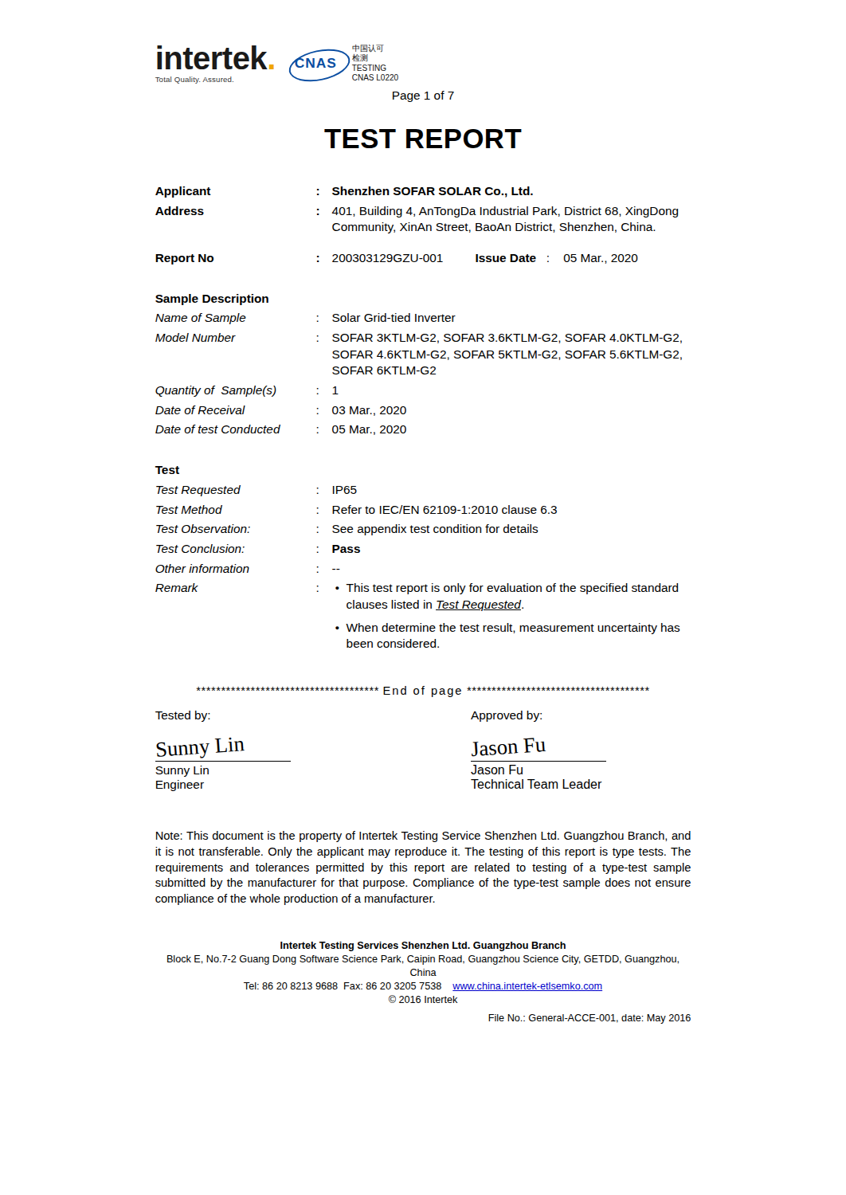intertek.
Total Quality. Assured.
CNAS
中国认可
检测
TESTING
CNAS L0220
Page 1 of 7
TEST REPORT
| Applicant | : | Shenzhen SOFAR SOLAR Co., Ltd. |
| Address | : | 401, Building 4, AnTongDa Industrial Park, District 68, XingDong Community, XinAn Street, BaoAn District, Shenzhen, China. |
| Report No | : | 200303129GZU-001 Issue Date : 05 Mar., 2020 |
| Sample Description |
| Name of Sample | : | Solar Grid-tied Inverter |
| Model Number | : | SOFAR 3KTLM-G2, SOFAR 3.6KTLM-G2, SOFAR 4.0KTLM-G2, SOFAR 4.6KTLM-G2, SOFAR 5KTLM-G2, SOFAR 5.6KTLM-G2, SOFAR 6KTLM-G2 |
| Quantity of Sample(s) | : | 1 |
| Date of Receival | : | 03 Mar., 2020 |
| Date of test Conducted | : | 05 Mar., 2020 |
| Test |
| Test Requested | : | IP65 |
| Test Method | : | Refer to IEC/EN 62109-1:2010 clause 6.3 |
| Test Observation: | : | See appendix test condition for details |
| Test Conclusion: | : | Pass |
| Other information | : | -- |
| Remark | : | This test report is only for evaluation of the specified standard clauses listed in Test Requested . When determine the test result, measurement uncertainty has been considered. |
************************************* End of page *************************************
Tested by:
Sunny Lin
Sunny Lin
Engineer
Approved by:
Jason Fu
Jason Fu
Technical Team Leader
Note: This document is the property of Intertek Testing Service Shenzhen Ltd. Guangzhou Branch, and it is not transferable. Only the applicant may reproduce it. The testing of this report is type tests. The requirements and tolerances permitted by this report are related to testing of a type-test sample submitted by the manufacturer for that purpose. Compliance of the type-test sample does not ensure compliance of the whole production of a manufacturer.
Intertek Testing Services Shenzhen Ltd. Guangzhou Branch
Block E, No.7-2 Guang Dong Software Science Park, Caipin Road, Guangzhou Science City, GETDD, Guangzhou, China
Tel: 86 20 8213 9688 Fax: 86 20 3205 7538 www.china.intertek-etlsemko.com
© 2016 Intertek
File No.: General-ACCE-001, date: May 2016